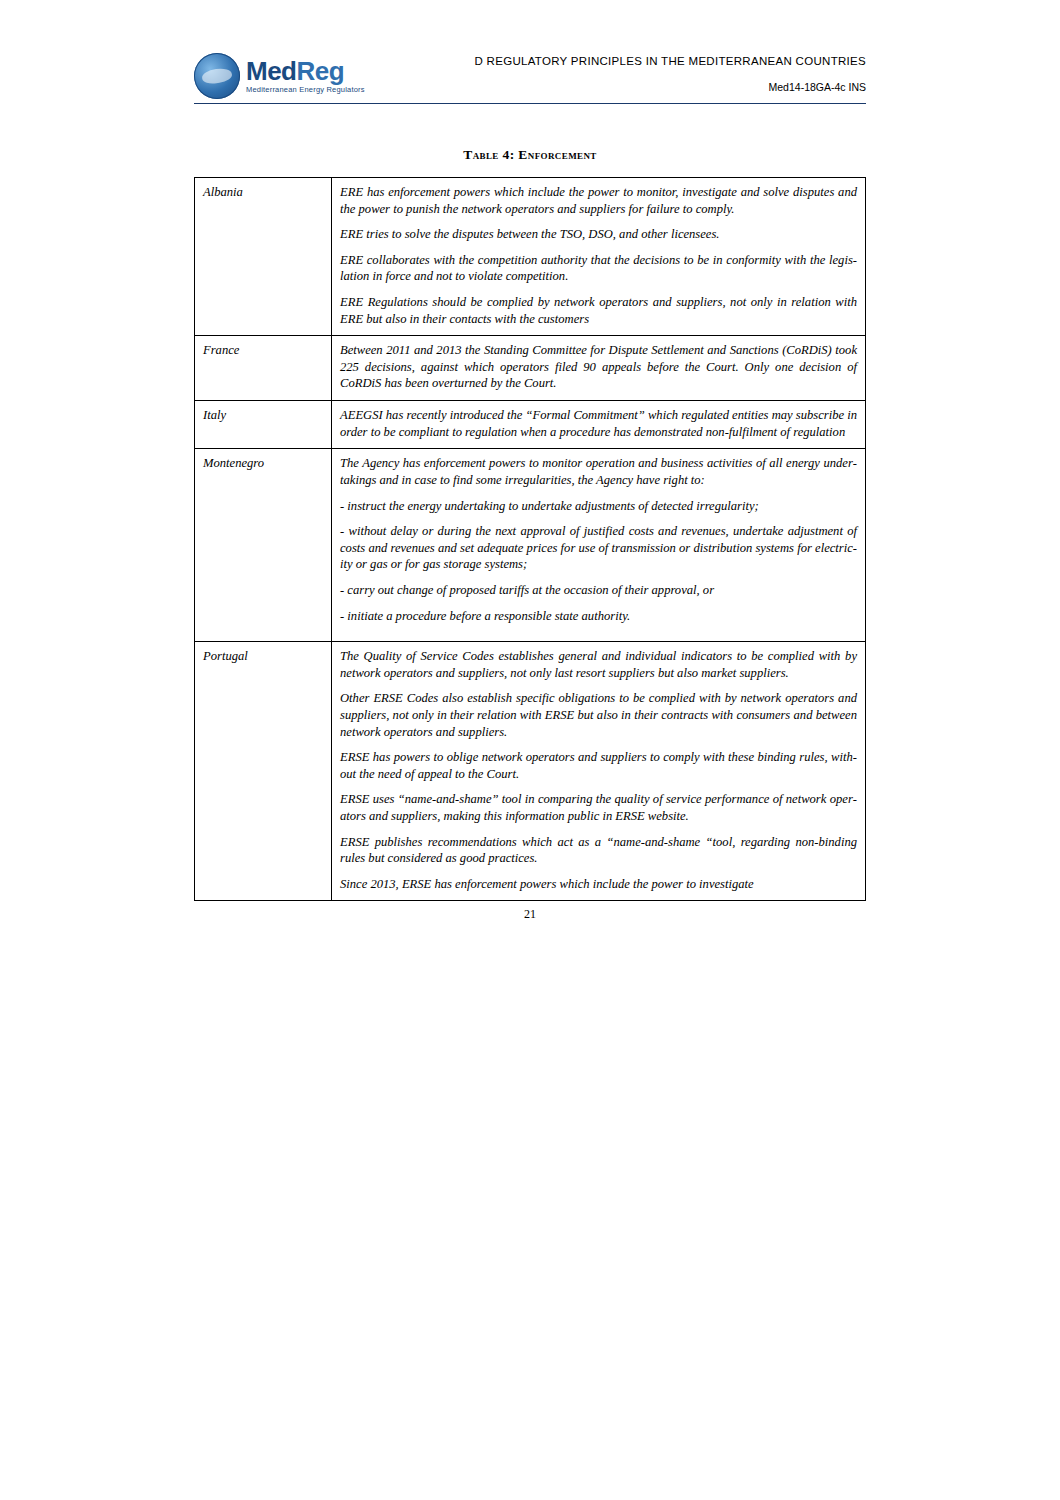MedReg
Mediterranean Energy Regulators
D REGULATORY PRINCIPLES IN THE MEDITERRANEAN COUNTRIES
Med14-18GA-4c INS
Table 4: Enforcement
| Albania | ERE has enforcement powers which include the power to monitor, investigate and solve disputes and the power to punish the network operators and suppliers for failure to comply. ERE tries to solve the disputes between the TSO, DSO, and other licensees. ERE collaborates with the competition authority that the decisions to be in conformity with the legislation in force and not to violate competition. ERE Regulations should be complied by network operators and suppliers, not only in relation with ERE but also in their contacts with the customers |
| France | Between 2011 and 2013 the Standing Committee for Dispute Settlement and Sanctions (CoRDiS) took 225 decisions, against which operators filed 90 appeals before the Court. Only one decision of CoRDiS has been overturned by the Court. |
| Italy | AEEGSI has recently introduced the “Formal Commitment” which regulated entities may subscribe in order to be compliant to regulation when a procedure has demonstrated non-fulfilment of regulation |
| Montenegro | The Agency has enforcement powers to monitor operation and business activities of all energy undertakings and in case to find some irregularities, the Agency have right to: - instruct the energy undertaking to undertake adjustments of detected irregularity; - without delay or during the next approval of justified costs and revenues, undertake adjustment of costs and revenues and set adequate prices for use of transmission or distribution systems for electricity or gas or for gas storage systems; - carry out change of proposed tariffs at the occasion of their approval, or - initiate a procedure before a responsible state authority. |
| Portugal | The Quality of Service Codes establishes general and individual indicators to be complied with by network operators and suppliers, not only last resort suppliers but also market suppliers. Other ERSE Codes also establish specific obligations to be complied with by network operators and suppliers, not only in their relation with ERSE but also in their contracts with consumers and between network operators and suppliers. ERSE has powers to oblige network operators and suppliers to comply with these binding rules, without the need of appeal to the Court. ERSE uses “name-and-shame” tool in comparing the quality of service performance of network operators and suppliers, making this information public in ERSE website. ERSE publishes recommendations which act as a “name-and-shame “tool, regarding non-binding rules but considered as good practices. Since 2013, ERSE has enforcement powers which include the power to investigate |
21